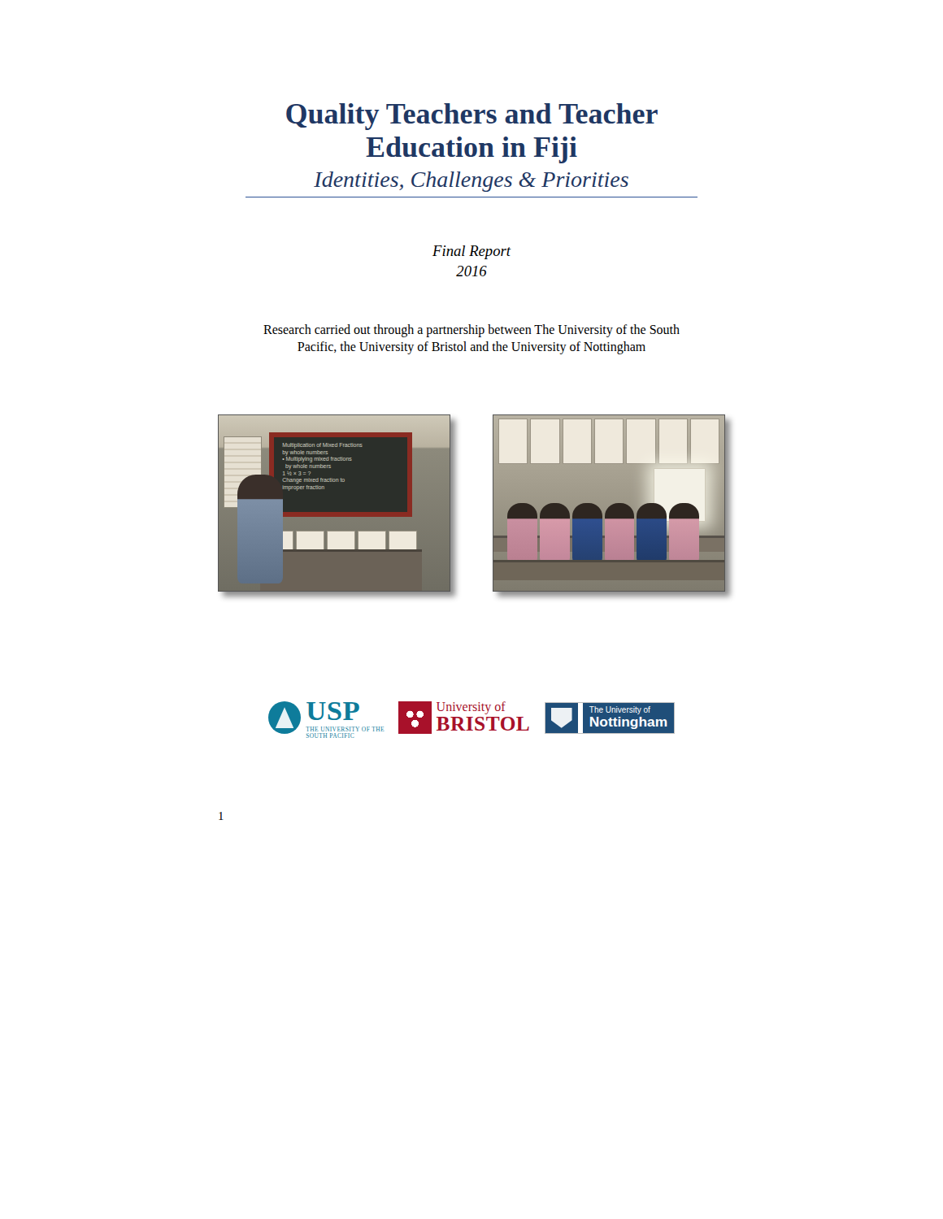Quality Teachers and Teacher Education in Fiji
Identities, Challenges & Priorities
Final Report
2016
Research carried out through a partnership between The University of the South Pacific, the University of Bristol and the University of Nottingham
Multiplication of Mixed Fractions
by whole numbers
• Multiplying mixed fractions
by whole numbers
1 ½ × 3 = ?
Change mixed fraction to
improper fraction
USP THE UNIVERSITY OF THE
SOUTH PACIFIC
University of
BRISTOL
The University of Nottingham
1